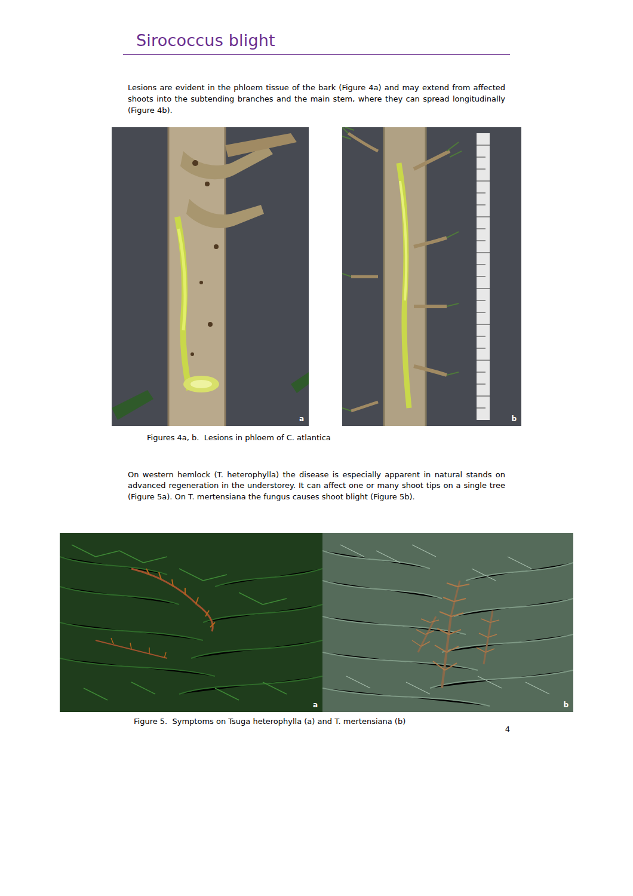Sirococcus blight
Lesions are evident in the phloem tissue of the bark (Figure 4a) and may extend from affected shoots into the subtending branches and the main stem, where they can spread longitudinally (Figure 4b).
a
b
Figures 4a, b. Lesions in phloem of C. atlantica
On western hemlock (T. heterophylla) the disease is especially apparent in natural stands on advanced regeneration in the understorey. It can affect one or many shoot tips on a single tree (Figure 5a). On T. mertensiana the fungus causes shoot blight (Figure 5b).
a
b
Figure 5. Symptoms on Tsuga heterophylla (a) and T. mertensiana (b)
4